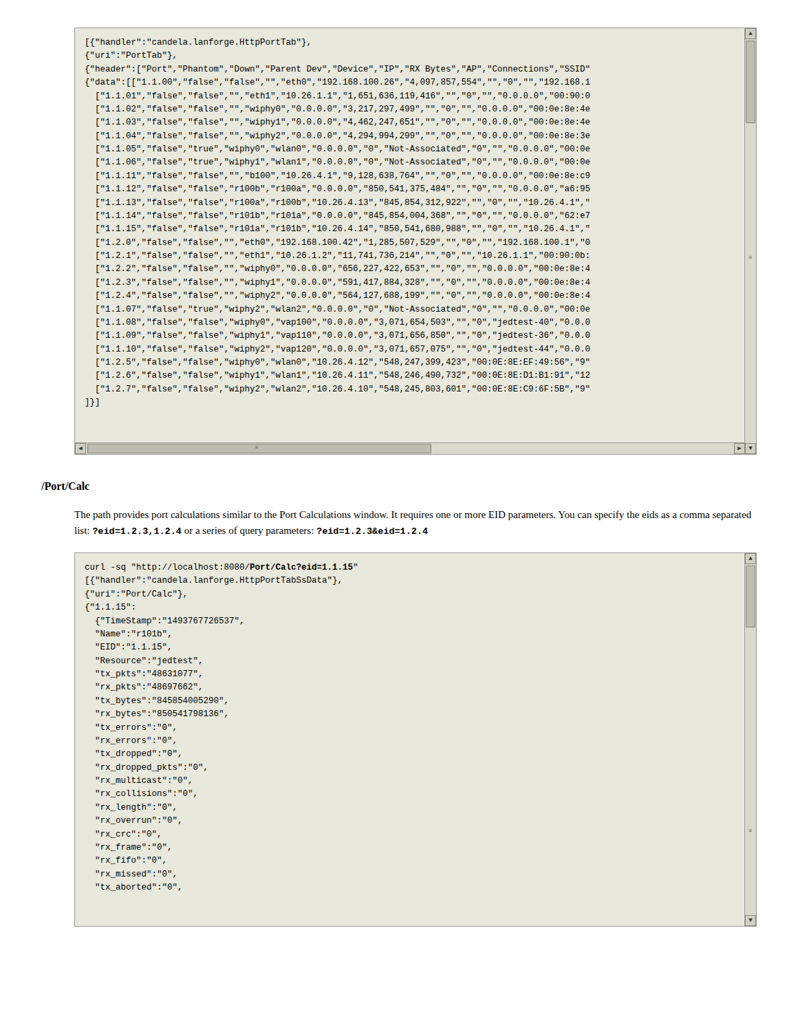[{"handler":"candela.lanforge.HttpPortTab"}, {"uri":"PortTab"}, {"header":["Port","Phantom","Down","Parent Dev","Device","IP","RX Bytes","AP","Connections","SSID" {"data":[["1.1.00","false","false","","eth0","192.168.100.26","4,097,857,554","","0","","192.168.1 ["1.1.01","false","false","","eth1","10.26.1.1","1,651,636,119,416","","0","","0.0.0.0","00:90:0 ["1.1.02","false","false","","wiphy0","0.0.0.0","3,217,297,499","","0","","0.0.0.0","00:0e:8e:4e ["1.1.03","false","false","","wiphy1","0.0.0.0","4,462,247,651","","0","","0.0.0.0","00:0e:8e:4e ["1.1.04","false","false","","wiphy2","0.0.0.0","4,294,994,299","","0","","0.0.0.0","00:0e:8e:3e ["1.1.05","false","true","wiphy0","wlan0","0.0.0.0","0","Not-Associated","0","","0.0.0.0","00:0e ["1.1.06","false","true","wiphy1","wlan1","0.0.0.0","0","Not-Associated","0","","0.0.0.0","00:0e ["1.1.11","false","false","","b100","10.26.4.1","9,128,638,764","","0","","0.0.0.0","00:0e:8e:c9 ["1.1.12","false","false","r100b","r100a","0.0.0.0","850,541,375,484","","0","","0.0.0.0","a6:95 ["1.1.13","false","false","r100a","r100b","10.26.4.13","845,854,312,922","","0","","10.26.4.1"," ["1.1.14","false","false","r101b","r101a","0.0.0.0","845,854,004,368","","0","","0.0.0.0","62:e7 ["1.1.15","false","false","r101a","r101b","10.26.4.14","850,541,680,988","","0","","10.26.4.1"," ["1.2.0","false","false","","eth0","192.168.100.42","1,285,507,529","","0","","192.168.100.1","0 ["1.2.1","false","false","","eth1","10.26.1.2","11,741,736,214","","0","","10.26.1.1","00:90:0b: ["1.2.2","false","false","","wiphy0","0.0.0.0","656,227,422,653","","0","","0.0.0.0","00:0e:8e:4 ["1.2.3","false","false","","wiphy1","0.0.0.0","591,417,884,328","","0","","0.0.0.0","00:0e:8e:4 ["1.2.4","false","false","","wiphy2","0.0.0.0","564,127,688,199","","0","","0.0.0.0","00:0e:8e:4 ["1.1.07","false","true","wiphy2","wlan2","0.0.0.0","0","Not-Associated","0","","0.0.0.0","00:0e ["1.1.08","false","false","wiphy0","vap100","0.0.0.0","3,071,654,503","","0","jedtest-40","0.0.0 ["1.1.09","false","false","wiphy1","vap110","0.0.0.0","3,071,656,850","","0","jedtest-36","0.0.0 ["1.1.10","false","false","wiphy2","vap120","0.0.0.0","3,071,657,075","","0","jedtest-44","0.0.0 ["1.2.5","false","false","wiphy0","wlan0","10.26.4.12","548,247,399,423","00:0E:8E:EF:49:56","9" ["1.2.6","false","false","wiphy1","wlan1","10.26.4.11","548,246,490,732","00:0E:8E:D1:B1:91","12 ["1.2.7","false","false","wiphy2","wlan2","10.26.4.10","548,245,803,601","00:0E:8E:C9:6F:5B","9" ]}]
▲
≡
▼
◀
≡
▶
/Port/Calc
The path provides port calculations similar to the Port Calculations window. It requires one or more EID parameters. You can specify the eids as a comma separated list: ?eid=1.2.3,1.2.4 or a series of query parameters: ?eid=1.2.3&eid=1.2.4
curl -sq "http://localhost:8080/Port/Calc?eid=1.1.15" [{"handler":"candela.lanforge.HttpPortTabSsData"}, {"uri":"Port/Calc"}, {"1.1.15": {"TimeStamp":"1493767726537", "Name":"r101b", "EID":"1.1.15", "Resource":"jedtest", "tx_pkts":"48631077", "rx_pkts":"48697662", "tx_bytes":"845854005290", "rx_bytes":"850541798136", "tx_errors":"0", "rx_errors":"0", "tx_dropped":"0", "rx_dropped_pkts":"0", "rx_multicast":"0", "rx_collisions":"0", "rx_length":"0", "rx_overrun":"0", "rx_crc":"0", "rx_frame":"0", "rx_fifo":"0", "rx_missed":"0", "tx_aborted":"0",
▲
≡
▼